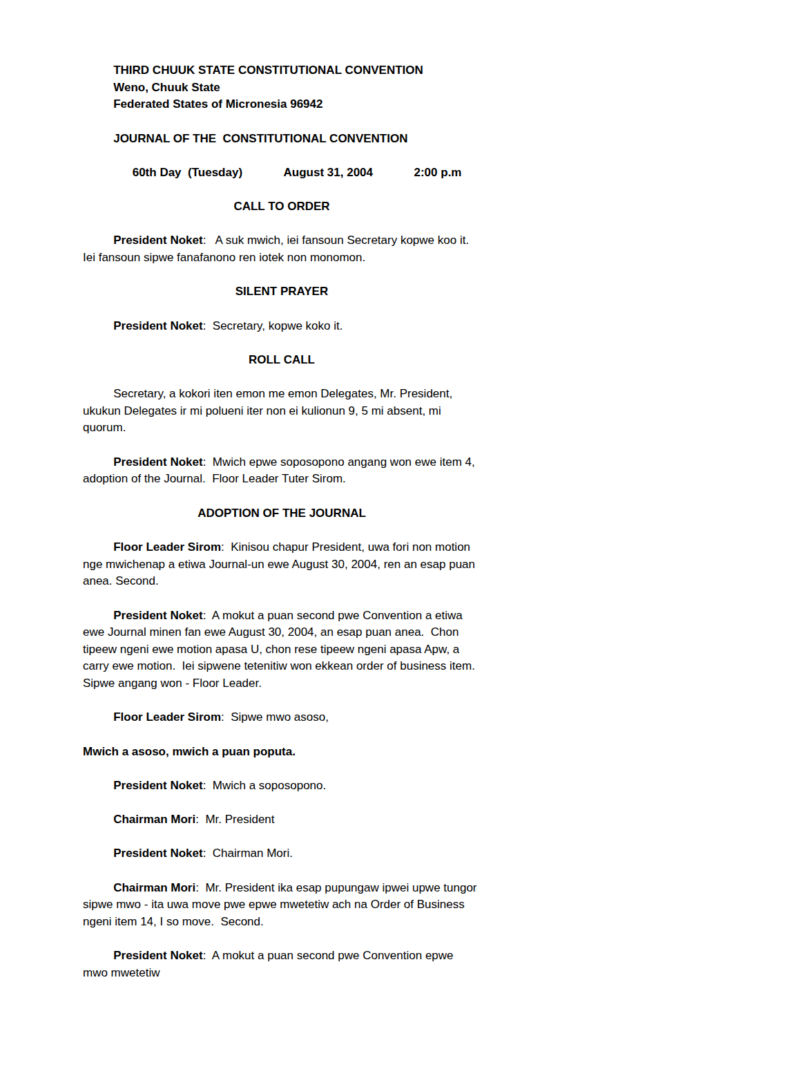THIRD CHUUK STATE CONSTITUTIONAL CONVENTION
Weno, Chuuk State
Federated States of Micronesia 96942
JOURNAL OF THE CONSTITUTIONAL CONVENTION
60th Day (Tuesday) August 31, 20042:00 p.m
Call to Order
President Noket: A suk mwich, iei fansoun Secretary kopwe koo it. Iei fansoun sipwe fanafanono ren iotek non monomon.
Silent Prayer
President Noket: Secretary, kopwe koko it.
Roll Call
Secretary, a kokori iten emon me emon Delegates, Mr. President, ukukun Delegates ir mi polueni iter non ei kulionun 9, 5 mi absent, mi quorum.
President Noket: Mwich epwe soposopono angang won ewe item 4, adoption of the Journal. Floor Leader Tuter Sirom.
Adoption of the Journal
Floor Leader Sirom: Kinisou chapur President, uwa fori non motion nge mwichenap a etiwa Journal-un ewe August 30, 2004, ren an esap puan anea. Second.
President Noket: A mokut a puan second pwe Convention a etiwa ewe Journal minen fan ewe August 30, 2004, an esap puan anea. Chon tipeew ngeni ewe motion apasa U, chon rese tipeew ngeni apasa Apw, a carry ewe motion. Iei sipwene tetenitiw won ekkean order of business item. Sipwe angang won - Floor Leader.
Floor Leader Sirom: Sipwe mwo asoso,
Mwich a asoso, mwich a puan poputa.
President Noket: Mwich a soposopono.
Chairman Mori: Mr. President
President Noket: Chairman Mori.
Chairman Mori: Mr. President ika esap pupungaw ipwei upwe tungor sipwe mwo - ita uwa move pwe epwe mwetetiw ach na Order of Business ngeni item 14, I so move. Second.
President Noket: A mokut a puan second pwe Convention epwe mwo mwetetiw